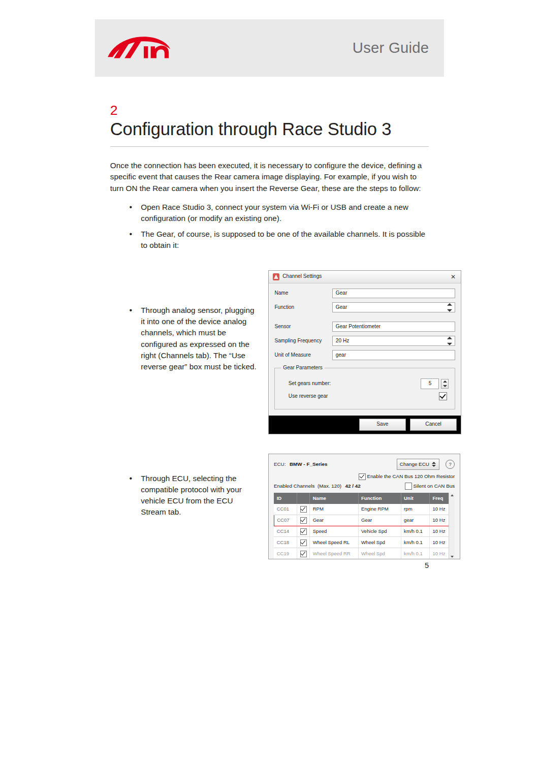User Guide
2
Configuration through Race Studio 3
Once the connection has been executed, it is necessary to configure the device, defining a specific event that causes the Rear camera image displaying. For example, if you wish to turn ON the Rear camera when you insert the Reverse Gear, these are the steps to follow:
Open Race Studio 3, connect your system via Wi-Fi or USB and create a new configuration (or modify an existing one).
The Gear, of course, is supposed to be one of the available channels. It is possible to obtain it:
Through analog sensor, plugging it into one of the device analog channels, which must be configured as expressed on the right (Channels tab). The “Use reverse gear” box must be ticked.
Channel Settings
✕
Name
Gear
Function
Gear
Sensor
Gear Potentiometer
Sampling Frequency
20 Hz
Unit of Measure
gear
Gear Parameters
Set gears number: 5
Use reverse gear
Save
Cancel
Through ECU, selecting the compatible protocol with your vehicle ECU from the ECU Stream tab.
ECU: BMW - F_Series Change ECU ?
Enable the CAN Bus 120 Ohm Resistor
Enabled Channels (Max. 120) 42 / 42 Silent on CAN Bus
| ID | | Name | Function | Unit | Freq |
| --- | --- | --- | --- | --- | --- |
| CC01 | | RPM | Engine RPM | rpm | 10 Hz |
| CC07 | | Gear | Gear | gear | 10 Hz |
| CC14 | | Speed | Vehicle Spd | km/h 0.1 | 10 Hz |
| CC18 | | Wheel Speed RL | Wheel Spd | km/h 0.1 | 10 Hz |
| CC19 | | Wheel Speed RR | Wheel Spd | km/h 0.1 | 10 Hz |
5